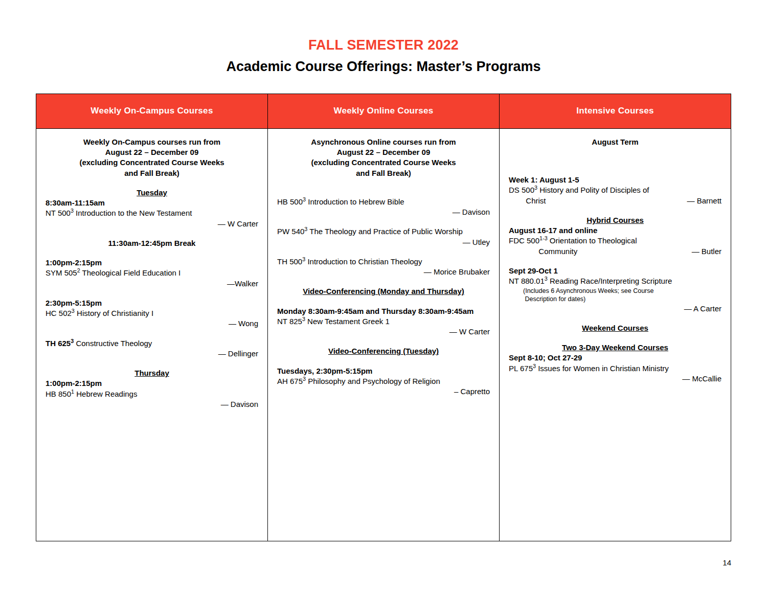FALL SEMESTER 2022
Academic Course Offerings: Master’s Programs
| Weekly On-Campus Courses | Weekly Online Courses | Intensive Courses |
| --- | --- | --- |
| Weekly On-Campus courses run from August 22 – December 09 (excluding Concentrated Course Weeks and Fall Break) Tuesday 8:30am-11:15am NT 500 3 Introduction to the New Testament — W Carter 11:30am-12:45pm Break 1:00pm-2:15pm SYM 505 2 Theological Field Education I —Walker 2:30pm-5:15pm HC 502 3 History of Christianity I — Wong TH 625 3 Constructive Theology — Dellinger Thursday 1:00pm-2:15pm HB 850 1 Hebrew Readings — Davison | Asynchronous Online courses run from August 22 – December 09 (excluding Concentrated Course Weeks and Fall Break) HB 500 3 Introduction to Hebrew Bible — Davison PW 540 3 The Theology and Practice of Public Worship — Utley TH 500 3 Introduction to Christian Theology — Morice Brubaker Video-Conferencing (Monday and Thursday) Monday 8:30am-9:45am and Thursday 8:30am-9:45am NT 825 3 New Testament Greek 1 — W Carter Video-Conferencing (Tuesday) Tuesdays, 2:30pm-5:15pm AH 675 3 Philosophy and Psychology of Religion – Capretto | August Term Week 1: August 1-5 DS 500 3 History and Polity of Disciples of Christ — Barnett Hybrid Courses August 16-17 and online FDC 500 1-3 Orientation to Theological Community — Butler Sept 29-Oct 1 NT 880.01 3 Reading Race/Interpreting Scripture (Includes 6 Asynchronous Weeks; see Course Description for dates) — A Carter Weekend Courses Two 3-Day Weekend Courses Sept 8-10; Oct 27-29 PL 675 3 Issues for Women in Christian Ministry — McCallie |
14